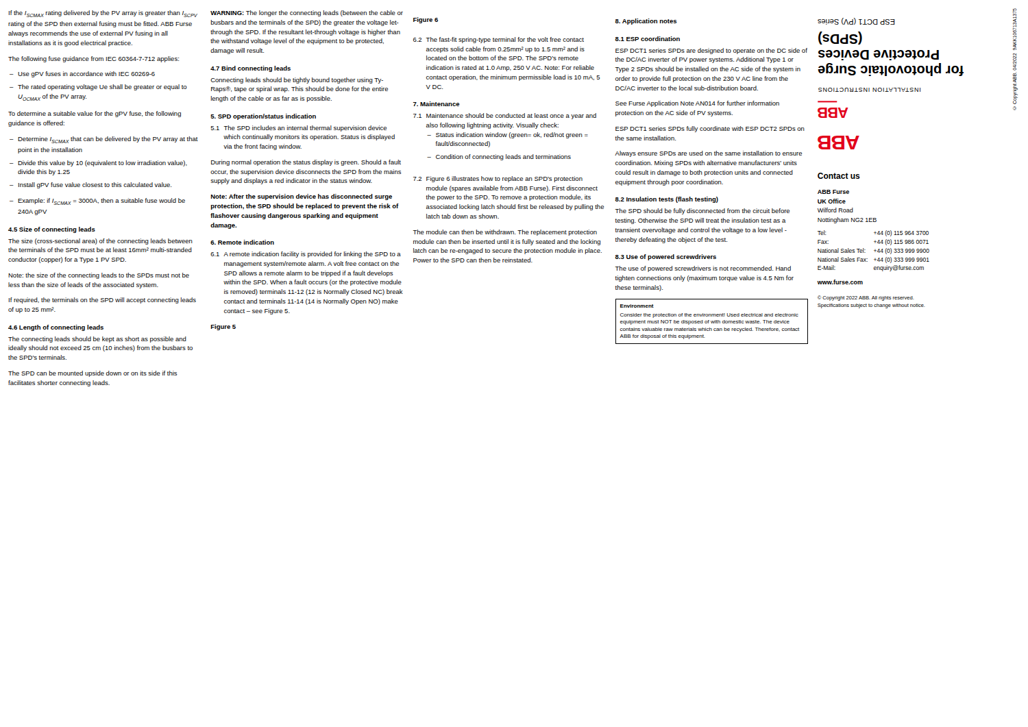If the ISCMAX rating delivered by the PV array is greater than ISCPV rating of the SPD then external fusing must be fitted. ABB Furse always recommends the use of external PV fusing in all installations as it is good electrical practice.
The following fuse guidance from IEC 60364-7-712 applies:
Use gPV fuses in accordance with IEC 60269-6
The rated operating voltage Ue shall be greater or equal to UOCMAX of the PV array.
To determine a suitable value for the gPV fuse, the following guidance is offered:
Determine ISCMAX that can be delivered by the PV array at that point in the installation
Divide this value by 10 (equivalent to low irradiation value), divide this by 1.25
Install gPV fuse value closest to this calculated value.
Example: if ISCMAX = 3000A, then a suitable fuse would be 240A gPV
4.5 Size of connecting leads
The size (cross-sectional area) of the connecting leads between the terminals of the SPD must be at least 16mm² multi-stranded conductor (copper) for a Type 1 PV SPD.
Note: the size of the connecting leads to the SPDs must not be less than the size of leads of the associated system.
If required, the terminals on the SPD will accept connecting leads of up to 25 mm².
4.6 Length of connecting leads
The connecting leads should be kept as short as possible and ideally should not exceed 25 cm (10 inches) from the busbars to the SPD's terminals.
The SPD can be mounted upside down or on its side if this facilitates shorter connecting leads.
WARNING: The longer the connecting leads (between the cable or busbars and the terminals of the SPD) the greater the voltage let-through the SPD. If the resultant let-through voltage is higher than the withstand voltage level of the equipment to be protected, damage will result.
4.7 Bind connecting leads
Connecting leads should be tightly bound together using Ty-Raps®, tape or spiral wrap. This should be done for the entire length of the cable or as far as is possible.
5. SPD operation/status indication
5.1
The SPD includes an internal thermal supervision device which continually monitors its operation. Status is displayed via the front facing window.
During normal operation the status display is green. Should a fault occur, the supervision device disconnects the SPD from the mains supply and displays a red indicator in the status window.
Note: After the supervision device has disconnected surge protection, the SPD should be replaced to prevent the risk of flashover causing dangerous sparking and equipment damage.
6. Remote indication
6.1
A remote indication facility is provided for linking the SPD to a management system/remote alarm. A volt free contact on the SPD allows a remote alarm to be tripped if a fault develops within the SPD. When a fault occurs (or the protective module is removed) terminals 11-12 (12 is Normally Closed NC) break contact and terminals 11-14 (14 is Normally Open NO) make contact – see Figure 5.
Figure 5
Figure 6
6.2
The fast-fit spring-type terminal for the volt free contact accepts solid cable from 0.25mm² up to 1.5 mm² and is located on the bottom of the SPD. The SPD's remote indication is rated at 1.0 Amp, 250 V AC. Note: For reliable contact operation, the minimum permissible load is 10 mA, 5 V DC.
7. Maintenance
7.1
Maintenance should be conducted at least once a year and also following lightning activity. Visually check:
Status indication window (green= ok, red/not green = fault/disconnected)
Condition of connecting leads and terminations
7.2
Figure 6 illustrates how to replace an SPD's protection module (spares available from ABB Furse). First disconnect the power to the SPD. To remove a protection module, its associated locking latch should first be released by pulling the latch tab down as shown.
The module can then be withdrawn. The replacement protection module can then be inserted until it is fully seated and the locking latch can be re-engaged to secure the protection module in place. Power to the SPD can then be reinstated.
8. Application notes
8.1 ESP coordination
ESP DCT1 series SPDs are designed to operate on the DC side of the DC/AC inverter of PV power systems. Additional Type 1 or Type 2 SPDs should be installed on the AC side of the system in order to provide full protection on the 230 V AC line from the DC/AC inverter to the local sub-distribution board.
See Furse Application Note AN014 for further information protection on the AC side of PV systems.
ESP DCT1 series SPDs fully coordinate with ESP DCT2 SPDs on the same installation.
Always ensure SPDs are used on the same installation to ensure coordination. Mixing SPDs with alternative manufacturers' units could result in damage to both protection units and connected equipment through poor coordination.
8.2 Insulation tests (flash testing)
The SPD should be fully disconnected from the circuit before testing. Otherwise the SPD will treat the insulation test as a transient overvoltage and control the voltage to a low level - thereby defeating the object of the test.
8.3 Use of powered screwdrivers
The use of powered screwdrivers is not recommended. Hand tighten connections only (maximum torque value is 4.5 Nm for these terminals).
Environment
Consider the protection of the environment! Used electrical and electronic equipment must NOT be disposed of with domestic waste. The device contains valuable raw materials which can be recycled. Therefore, contact ABB for disposal of this equipment.
ABB
ABB
INSTALLATION INSTRUCTIONS
for photovoltaic Surge
Protective Devices
(SPDs)
ESP DCT1 (PV) Series
Contact us
ABB Furse
UK Office
Wilford Road
Nottingham NG2 1EB
| Tel: | +44 (0) 115 964 3700 |
| Fax: | +44 (0) 115 986 0071 |
| National Sales Tel: | +44 (0) 333 999 9900 |
| National Sales Fax: | +44 (0) 333 999 9901 |
| E-Mail: | enquiry@furse.com |
www.furse.com
© Copyright 2022 ABB. All rights reserved.
Specifications subject to change without notice.
© Copyright ABB. 04/2022 9AKK106713A1375